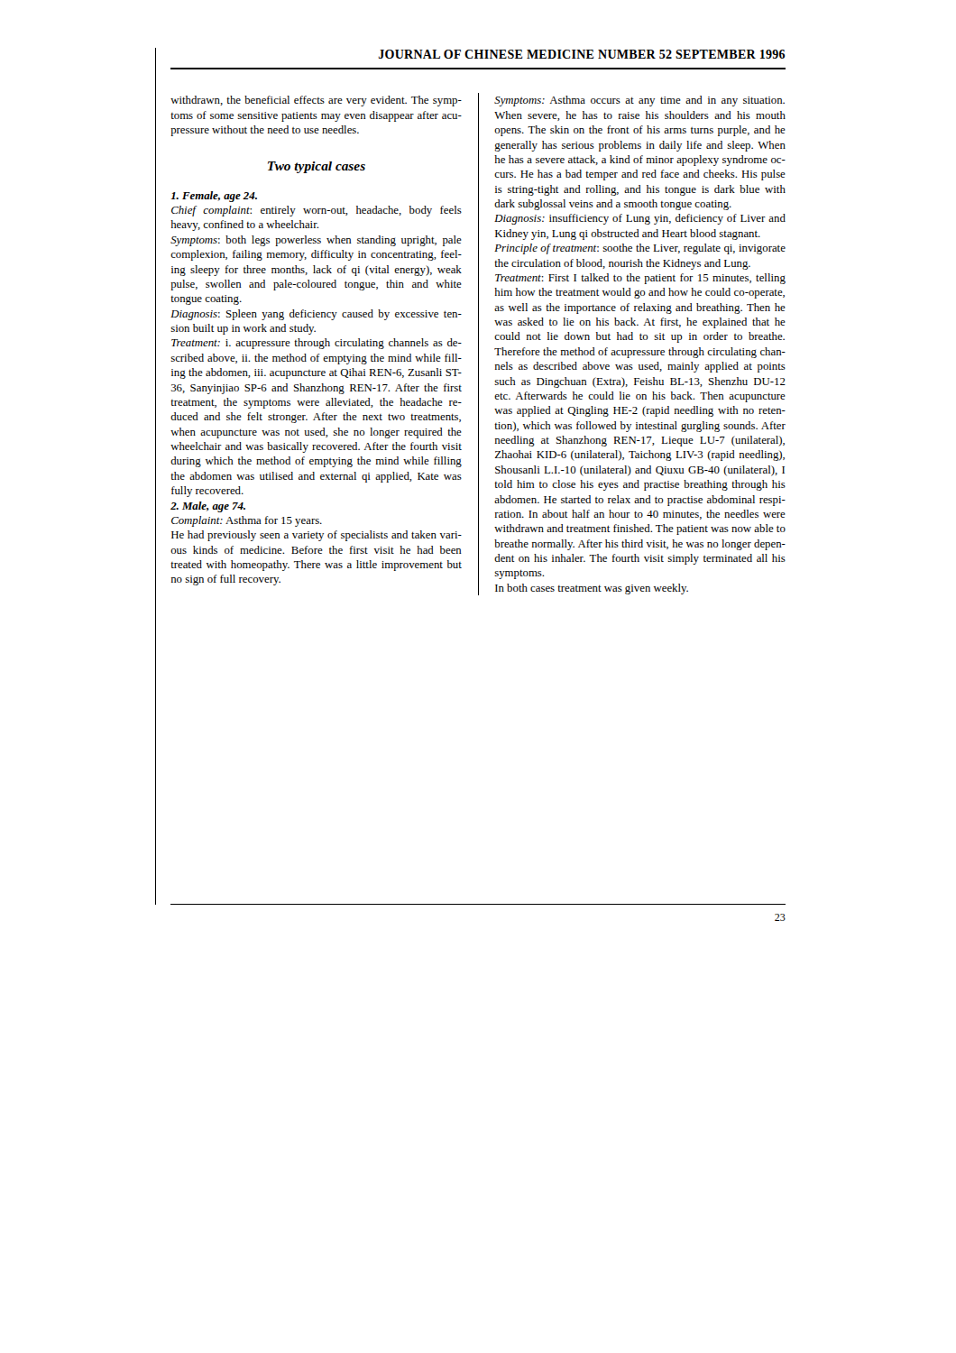JOURNAL OF CHINESE MEDICINE NUMBER 52 SEPTEMBER 1996
withdrawn, the beneficial effects are very evident. The symptoms of some sensitive patients may even disappear after acupressure without the need to use needles.
Two typical cases
1. Female, age 24.
Chief complaint: entirely worn-out, headache, body feels heavy, confined to a wheelchair.
Symptoms: both legs powerless when standing upright, pale complexion, failing memory, difficulty in concentrating, feeling sleepy for three months, lack of qi (vital energy), weak pulse, swollen and pale-coloured tongue, thin and white tongue coating.
Diagnosis: Spleen yang deficiency caused by excessive tension built up in work and study.
Treatment: i. acupressure through circulating channels as described above, ii. the method of emptying the mind while filling the abdomen, iii. acupuncture at Qihai REN-6, Zusanli ST-36, Sanyinjiao SP-6 and Shanzhong REN-17. After the first treatment, the symptoms were alleviated, the headache reduced and she felt stronger. After the next two treatments, when acupuncture was not used, she no longer required the wheelchair and was basically recovered. After the fourth visit during which the method of emptying the mind while filling the abdomen was utilised and external qi applied, Kate was fully recovered.
2. Male, age 74.
Complaint: Asthma for 15 years.
He had previously seen a variety of specialists and taken various kinds of medicine. Before the first visit he had been treated with homeopathy. There was a little improvement but no sign of full recovery.
Symptoms: Asthma occurs at any time and in any situation. When severe, he has to raise his shoulders and his mouth opens. The skin on the front of his arms turns purple, and he generally has serious problems in daily life and sleep. When he has a severe attack, a kind of minor apoplexy syndrome occurs. He has a bad temper and red face and cheeks. His pulse is string-tight and rolling, and his tongue is dark blue with dark subglossal veins and a smooth tongue coating.
Diagnosis: insufficiency of Lung yin, deficiency of Liver and Kidney yin, Lung qi obstructed and Heart blood stagnant.
Principle of treatment: soothe the Liver, regulate qi, invigorate the circulation of blood, nourish the Kidneys and Lung.
Treatment: First I talked to the patient for 15 minutes, telling him how the treatment would go and how he could co-operate, as well as the importance of relaxing and breathing. Then he was asked to lie on his back. At first, he explained that he could not lie down but had to sit up in order to breathe. Therefore the method of acupressure through circulating channels as described above was used, mainly applied at points such as Dingchuan (Extra), Feishu BL-13, Shenzhu DU-12 etc. Afterwards he could lie on his back. Then acupuncture was applied at Qingling HE-2 (rapid needling with no retention), which was followed by intestinal gurgling sounds. After needling at Shanzhong REN-17, Lieque LU-7 (unilateral), Zhaohai KID-6 (unilateral), Taichong LIV-3 (rapid needling), Shousanli L.I.-10 (unilateral) and Qiuxu GB-40 (unilateral), I told him to close his eyes and practise breathing through his abdomen. He started to relax and to practise abdominal respiration. In about half an hour to 40 minutes, the needles were withdrawn and treatment finished. The patient was now able to breathe normally. After his third visit, he was no longer dependent on his inhaler. The fourth visit simply terminated all his symptoms.
In both cases treatment was given weekly.
23